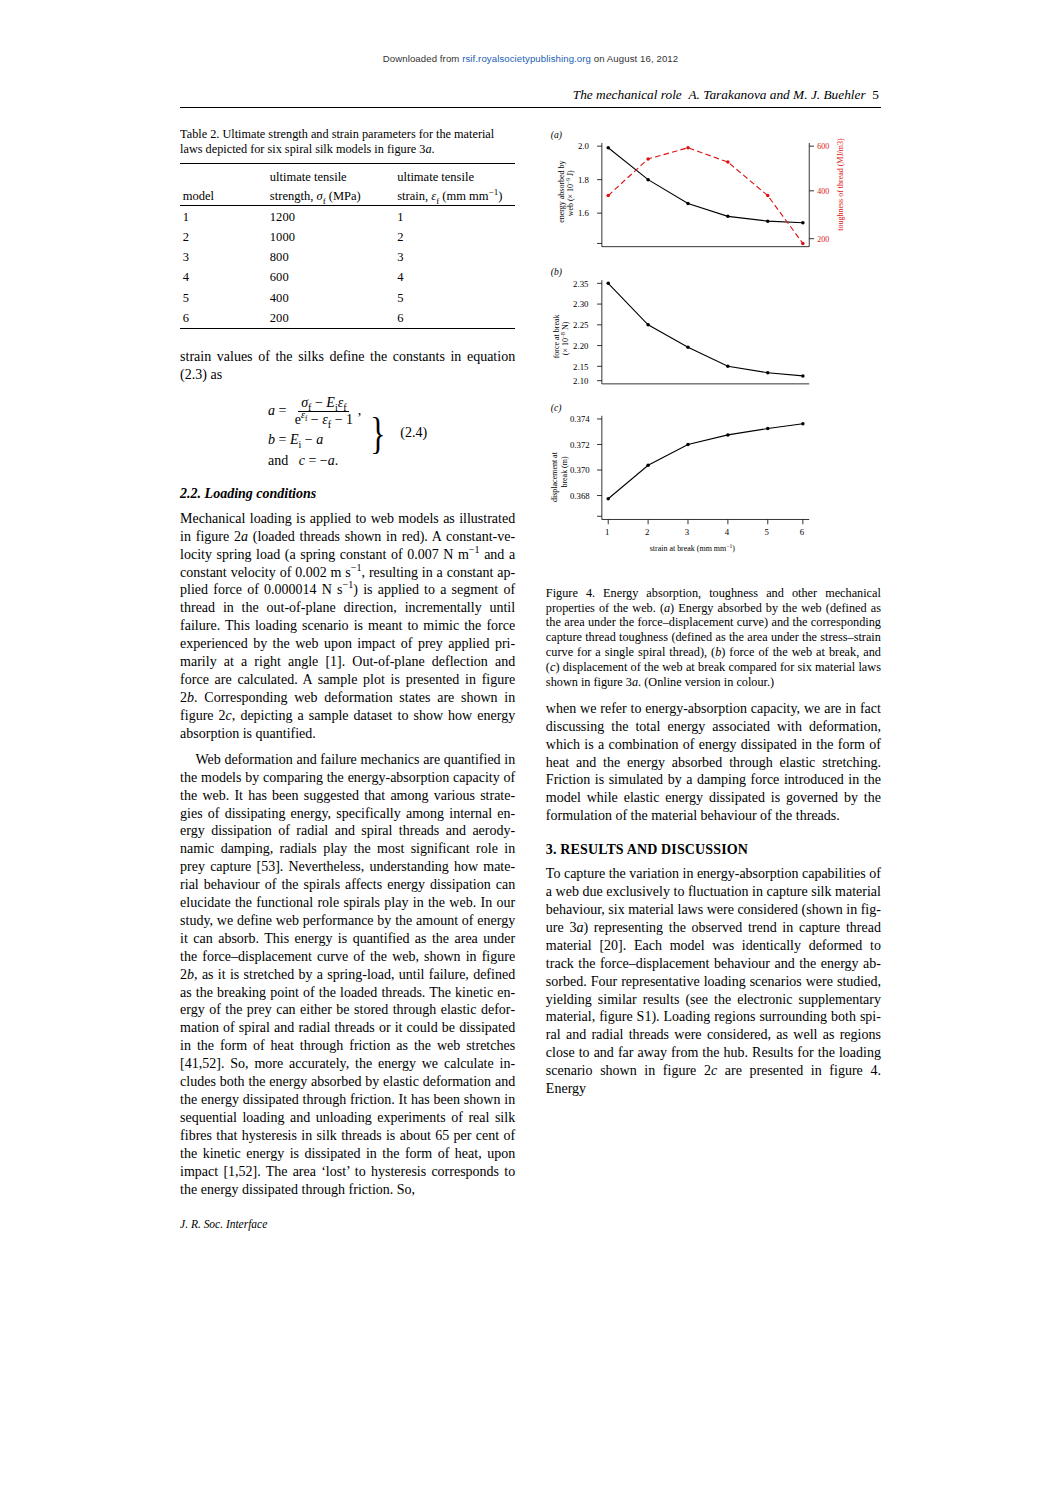Downloaded from rsif.royalsocietypublishing.org on August 16, 2012
The mechanical role A. Tarakanova and M. J. Buehler 5
Table 2. Ultimate strength and strain parameters for the material laws depicted for six spiral silk models in figure 3a.
| | ultimate tensile | ultimate tensile |
| --- | --- | --- |
| model | strength, σ f (MPa) | strain, ε f (mm mm −1 ) |
| 1 | 1200 | 1 |
| 2 | 1000 | 2 |
| 3 | 800 | 3 |
| 4 | 600 | 4 |
| 5 | 400 | 5 |
| 6 | 200 | 6 |
strain values of the silks define the constants in equation (2.3) as
a = σf − Eiεf eεf − εf − 1 ,
b = Ei − a
and c = −a.
}
(2.4)
2.2. Loading conditions
Mechanical loading is applied to web models as illustrated in figure 2a (loaded threads shown in red). A constant-velocity spring load (a spring constant of 0.007 N m−1 and a constant velocity of 0.002 m s−1, resulting in a constant applied force of 0.000014 N s−1) is applied to a segment of thread in the out-of-plane direction, incrementally until failure. This loading scenario is meant to mimic the force experienced by the web upon impact of prey applied primarily at a right angle [1]. Out-of-plane deflection and force are calculated. A sample plot is presented in figure 2b. Corresponding web deformation states are shown in figure 2c, depicting a sample dataset to show how energy absorption is quantified.
Web deformation and failure mechanics are quantified in the models by comparing the energy-absorption capacity of the web. It has been suggested that among various strategies of dissipating energy, specifically among internal energy dissipation of radial and spiral threads and aerodynamic damping, radials play the most significant role in prey capture [53]. Nevertheless, understanding how material behaviour of the spirals affects energy dissipation can elucidate the functional role spirals play in the web. In our study, we define web performance by the amount of energy it can absorb. This energy is quantified as the area under the force–displacement curve of the web, shown in figure 2b, as it is stretched by a spring-load, until failure, defined as the breaking point of the loaded threads. The kinetic energy of the prey can either be stored through elastic deformation of spiral and radial threads or it could be dissipated in the form of heat through friction as the web stretches [41,52]. So, more accurately, the energy we calculate includes both the energy absorbed by elastic deformation and the energy dissipated through friction. It has been shown in sequential loading and unloading experiments of real silk fibres that hysteresis in silk threads is about 65 per cent of the kinetic energy is dissipated in the form of heat, upon impact [1,52]. The area ‘lost’ to hysteresis corresponds to the energy dissipated through friction. So,
J. R. Soc. Interface
(a) 2.0 1.8 1.6 600 400 200 energy absorbed by web (× 10−9 J) toughness of thread (MJ/m3) (b) 2.35 2.30 2.25 2.20 2.15 2.10 force at break (× 10−8 N) (c) 0.374 0.372 0.370 0.368 displacement at break (m) 1 2 3 4 5 6 strain at break (mm mm−1)
Figure 4. Energy absorption, toughness and other mechanical properties of the web. (a) Energy absorbed by the web (defined as the area under the force–displacement curve) and the corresponding capture thread toughness (defined as the area under the stress–strain curve for a single spiral thread), (b) force of the web at break, and (c) displacement of the web at break compared for six material laws shown in figure 3a. (Online version in colour.)
when we refer to energy-absorption capacity, we are in fact discussing the total energy associated with deformation, which is a combination of energy dissipated in the form of heat and the energy absorbed through elastic stretching. Friction is simulated by a damping force introduced in the model while elastic energy dissipated is governed by the formulation of the material behaviour of the threads.
3. Results and discussion
To capture the variation in energy-absorption capabilities of a web due exclusively to fluctuation in capture silk material behaviour, six material laws were considered (shown in figure 3a) representing the observed trend in capture thread material [20]. Each model was identically deformed to track the force–displacement behaviour and the energy absorbed. Four representative loading scenarios were studied, yielding similar results (see the electronic supplementary material, figure S1). Loading regions surrounding both spiral and radial threads were considered, as well as regions close to and far away from the hub. Results for the loading scenario shown in figure 2c are presented in figure 4. Energy